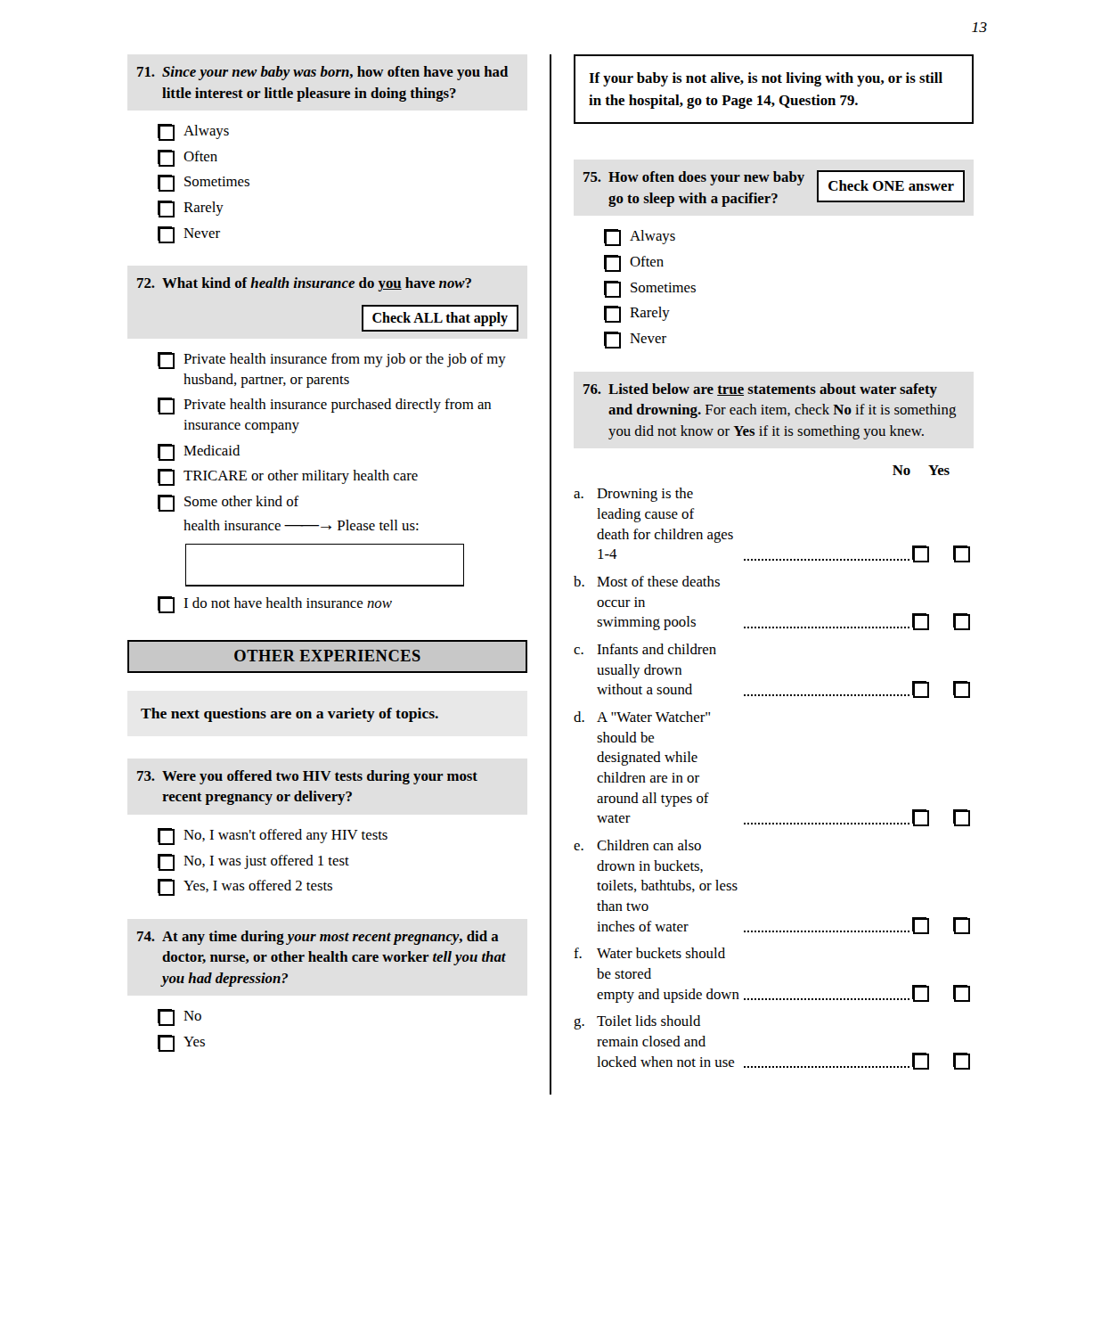13
71. Since your new baby was born, how often have you had little interest or little pleasure in doing things?
Always
Often
Sometimes
Rarely
Never
72. What kind of health insurance do you have now?
Check ALL that apply
Private health insurance from my job or the job of my husband, partner, or parents
Private health insurance purchased directly from an insurance company
Medicaid
TRICARE or other military health care
Some other kind of
health insurance ——→ Please tell us:
I do not have health insurance now
OTHER EXPERIENCES
The next questions are on a variety of topics.
73. Were you offered two HIV tests during your most recent pregnancy or delivery?
No, I wasn't offered any HIV tests
No, I was just offered 1 test
Yes, I was offered 2 tests
74. At any time during your most recent pregnancy, did a doctor, nurse, or other health care worker tell you that you had depression?
No
Yes
If your baby is not alive, is not living with you, or is still in the hospital, go to Page 14, Question 79.
Check ONE answer 75. How often does your new baby go to sleep with a pacifier?
Always
Often
Sometimes
Rarely
Never
76. Listed below are true statements about water safety and drowning. For each item, check No if it is something you did not know or Yes if it is something you knew.
No Yes
a. Drowning is the leading cause of
death for children ages 1-4
b. Most of these deaths occur in
swimming pools
c. Infants and children usually drown
without a sound
d. A "Water Watcher" should be
designated while children are in or
around all types of water
e. Children can also drown in buckets,
toilets, bathtubs, or less than two
inches of water
f. Water buckets should be stored
empty and upside down
g. Toilet lids should remain closed and
locked when not in use